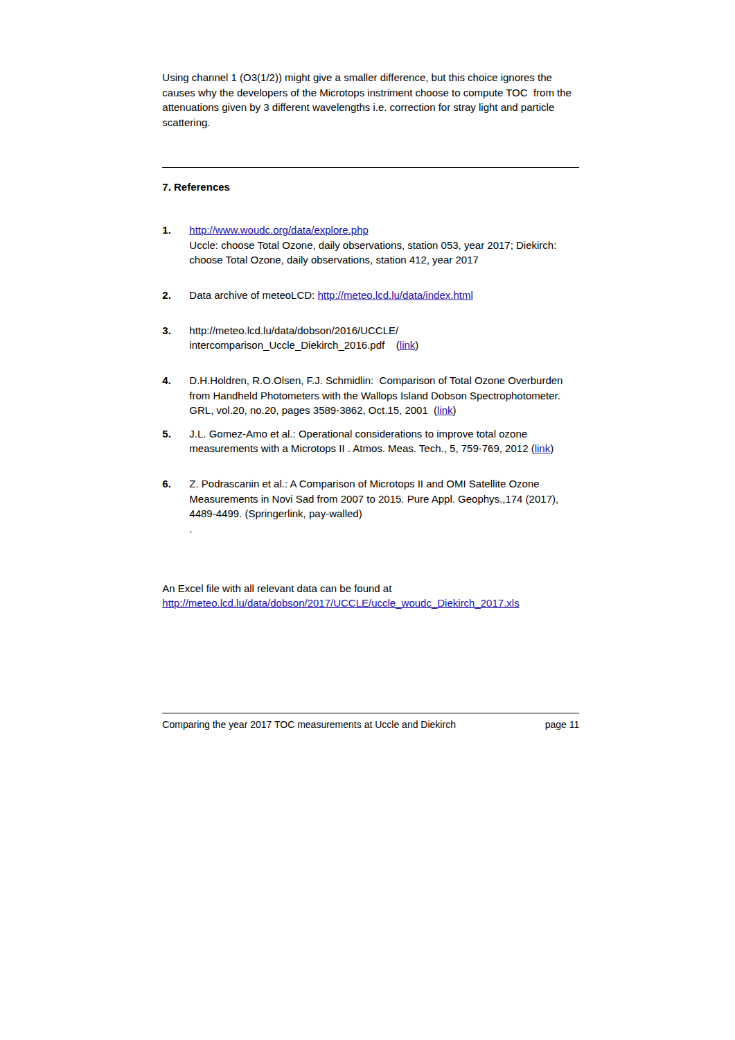Using channel 1 (O3(1/2)) might give a smaller difference, but this choice ignores the causes why the developers of the Microtops instriment choose to compute TOC from the attenuations given by 3 different wavelengths i.e. correction for stray light and particle scattering.
7. References
1. http://www.woudc.org/data/explore.php
Uccle: choose Total Ozone, daily observations, station 053, year 2017; Diekirch: choose Total Ozone, daily observations, station 412, year 2017
2. Data archive of meteoLCD: http://meteo.lcd.lu/data/index.html
3. http://meteo.lcd.lu/data/dobson/2016/UCCLE/
intercomparison_Uccle_Diekirch_2016.pdf (link)
4. D.H.Holdren, R.O.Olsen, F.J. Schmidlin: Comparison of Total Ozone Overburden from Handheld Photometers with the Wallops Island Dobson Spectrophotometer. GRL, vol.20, no.20, pages 3589-3862, Oct.15, 2001 (link)
5. J.L. Gomez-Amo et al.: Operational considerations to improve total ozone measurements with a Microtops II . Atmos. Meas. Tech., 5, 759-769, 2012 (link)
6. Z. Podrascanin et al.: A Comparison of Microtops II and OMI Satellite Ozone Measurements in Novi Sad from 2007 to 2015. Pure Appl. Geophys.,174 (2017), 4489-4499. (Springerlink, pay-walled) .
An Excel file with all relevant data can be found at
http://meteo.lcd.lu/data/dobson/2017/UCCLE/uccle_woudc_Diekirch_2017.xls
Comparing the year 2017 TOC measurements at Uccle and Diekirch page 11